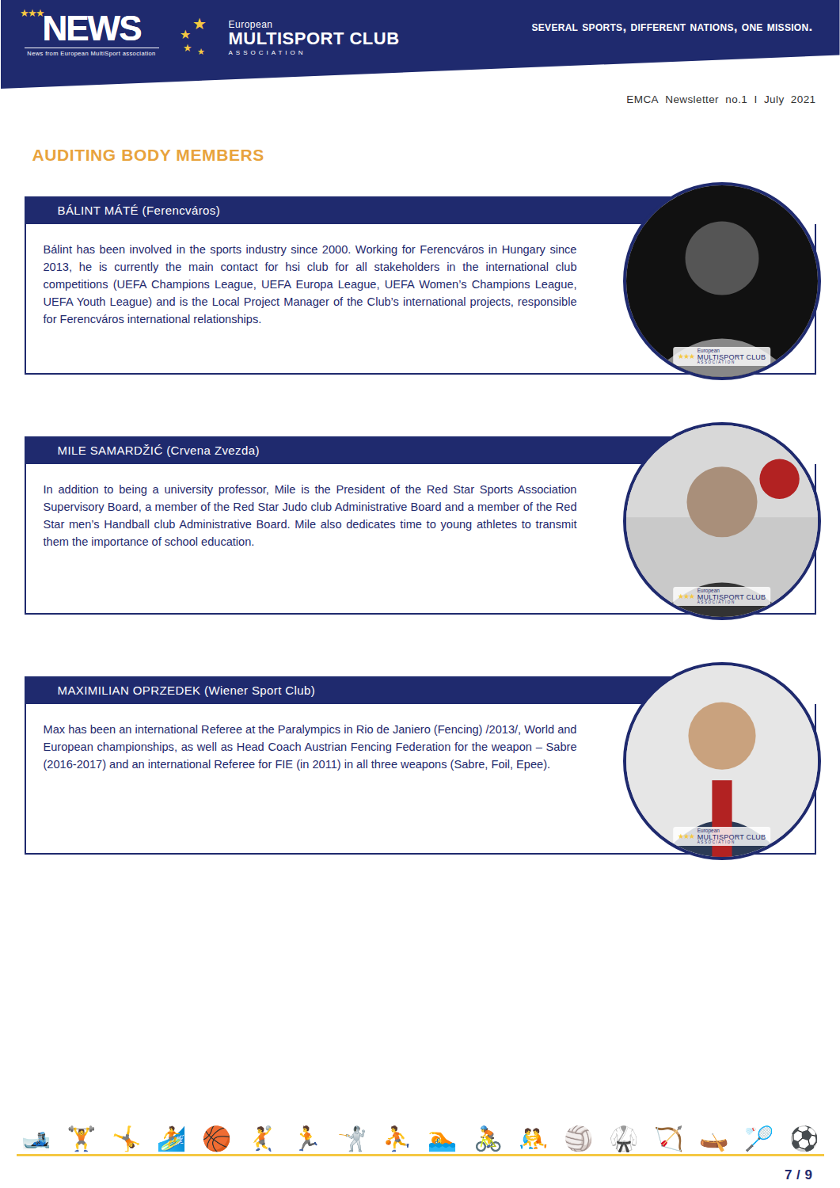★★★
NEWS
News from European MultiSport association
★★★★
European
MULTISPORT CLUB
ASSOCIATION
several sports, different nations, one mission.
EMCA Newsletter no.1 I July 2021
AUDITING BODY MEMBERS
BÁLINT MÁTÉ (Ferencváros)
Bálint has been involved in the sports industry since 2000. Working for Ferencváros in Hungary since 2013, he is currently the main contact for hsi club for all stakeholders in the international club competitions (UEFA Champions League, UEFA Europa League, UEFA Women’s Champions League, UEFA Youth League) and is the Local Project Manager of the Club’s international projects, responsible for Ferencváros international relationships.
★★★
European
MULTISPORT CLUB
ASSOCIATION
MILE SAMARDŽIĆ (Crvena Zvezda)
In addition to being a university professor, Mile is the President of the Red Star Sports Association Supervisory Board, a member of the Red Star Judo club Administrative Board and a member of the Red Star men’s Handball club Administrative Board. Mile also dedicates time to young athletes to transmit them the importance of school education.
★★★
European
MULTISPORT CLUB
ASSOCIATION
MAXIMILIAN OPRZEDEK (Wiener Sport Club)
Max has been an international Referee at the Paralympics in Rio de Janiero (Fencing) /2013/, World and European championships, as well as Head Coach Austrian Fencing Federation for the weapon – Sabre (2016-2017) and an international Referee for FIE (in 2011) in all three weapons (Sabre, Foil, Epee).
★★★
European
MULTISPORT CLUB
ASSOCIATION
🎿🏋️🤸🏄🏀 🤾🏃🤺⛹️🏊 🚴🤼🏐🥋🏹 🛶🏸⚽
7 / 9